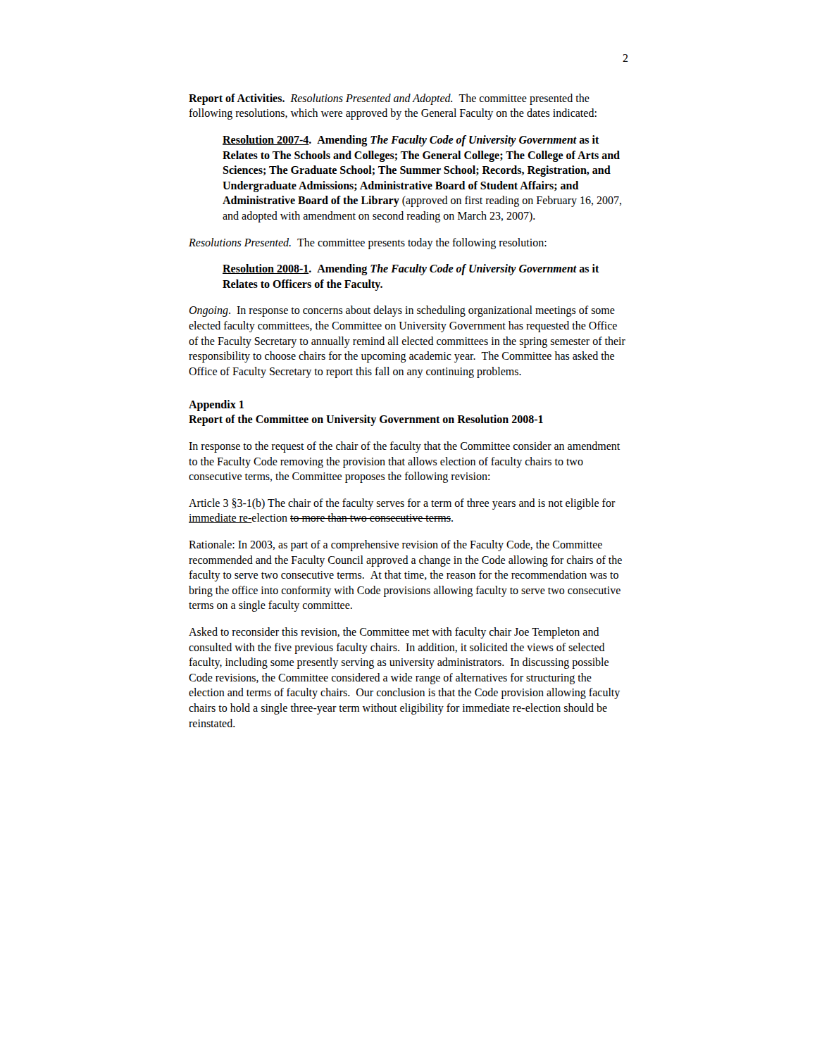2
Report of Activities. Resolutions Presented and Adopted. The committee presented the following resolutions, which were approved by the General Faculty on the dates indicated:
Resolution 2007-4. Amending The Faculty Code of University Government as it Relates to The Schools and Colleges; The General College; The College of Arts and Sciences; The Graduate School; The Summer School; Records, Registration, and Undergraduate Admissions; Administrative Board of Student Affairs; and Administrative Board of the Library (approved on first reading on February 16, 2007, and adopted with amendment on second reading on March 23, 2007).
Resolutions Presented. The committee presents today the following resolution:
Resolution 2008-1. Amending The Faculty Code of University Government as it Relates to Officers of the Faculty.
Ongoing. In response to concerns about delays in scheduling organizational meetings of some elected faculty committees, the Committee on University Government has requested the Office of the Faculty Secretary to annually remind all elected committees in the spring semester of their responsibility to choose chairs for the upcoming academic year. The Committee has asked the Office of Faculty Secretary to report this fall on any continuing problems.
Appendix 1
Report of the Committee on University Government on Resolution 2008-1
In response to the request of the chair of the faculty that the Committee consider an amendment to the Faculty Code removing the provision that allows election of faculty chairs to two consecutive terms, the Committee proposes the following revision:
Article 3 §3-1(b) The chair of the faculty serves for a term of three years and is not eligible for immediate re-election to more than two consecutive terms.
Rationale: In 2003, as part of a comprehensive revision of the Faculty Code, the Committee recommended and the Faculty Council approved a change in the Code allowing for chairs of the faculty to serve two consecutive terms. At that time, the reason for the recommendation was to bring the office into conformity with Code provisions allowing faculty to serve two consecutive terms on a single faculty committee.
Asked to reconsider this revision, the Committee met with faculty chair Joe Templeton and consulted with the five previous faculty chairs. In addition, it solicited the views of selected faculty, including some presently serving as university administrators. In discussing possible Code revisions, the Committee considered a wide range of alternatives for structuring the election and terms of faculty chairs. Our conclusion is that the Code provision allowing faculty chairs to hold a single three-year term without eligibility for immediate re-election should be reinstated.